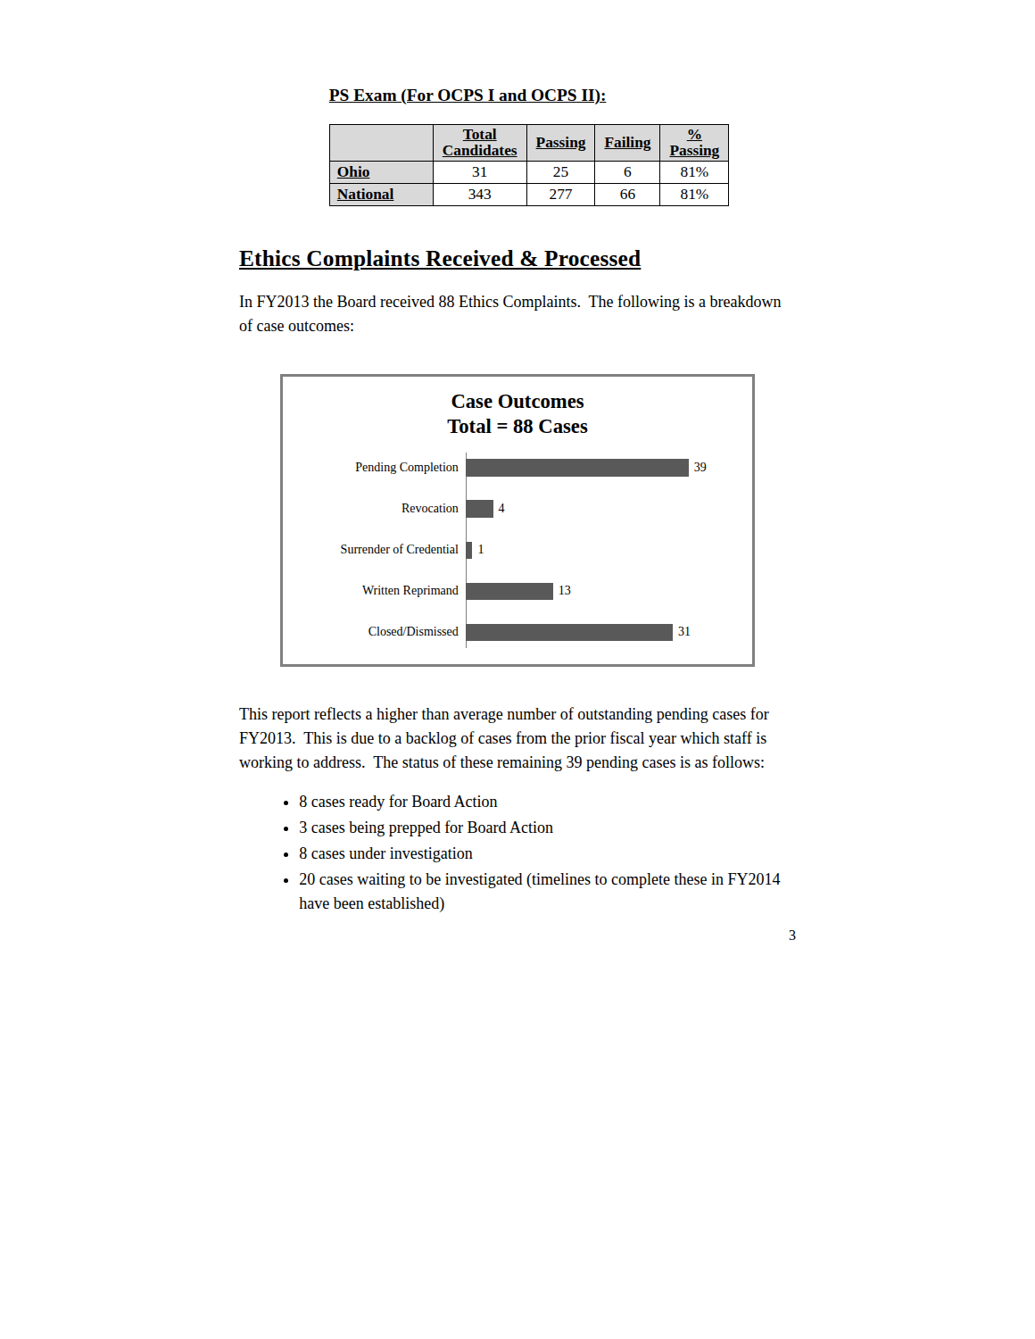PS Exam (For OCPS I and OCPS II):
| | Total Candidates | Passing | Failing | % Passing |
| --- | --- | --- | --- | --- |
| Ohio | 31 | 25 | 6 | 81% |
| National | 343 | 277 | 66 | 81% |
Ethics Complaints Received & Processed
In FY2013 the Board received 88 Ethics Complaints. The following is a breakdown of case outcomes:
Case Outcomes
Total = 88 Cases
Pending Completion
39
Revocation
4
Surrender of Credential
1
Written Reprimand
13
Closed/Dismissed
31
This report reflects a higher than average number of outstanding pending cases for FY2013. This is due to a backlog of cases from the prior fiscal year which staff is working to address. The status of these remaining 39 pending cases is as follows:
8 cases ready for Board Action
3 cases being prepped for Board Action
8 cases under investigation
20 cases waiting to be investigated (timelines to complete these in FY2014 have been established)
3